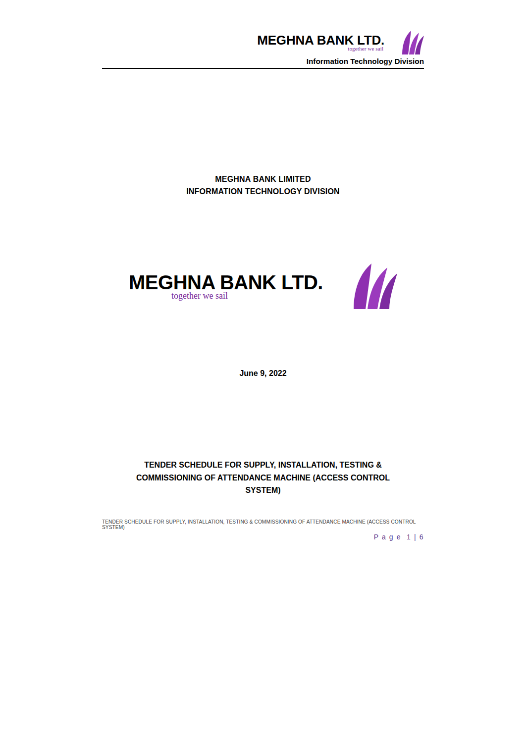MEGHNA BANK LTD.
together we sail
Information Technology Division
MEGHNA BANK LIMITED
INFORMATION TECHNOLOGY DIVISION
MEGHNA BANK LTD.
together we sail
June 9, 2022
TENDER SCHEDULE FOR SUPPLY, INSTALLATION, TESTING & COMMISSIONING OF ATTENDANCE MACHINE (ACCESS CONTROL SYSTEM)
TENDER SCHEDULE FOR SUPPLY, INSTALLATION, TESTING & COMMISSIONING OF ATTENDANCE MACHINE (ACCESS CONTROL SYSTEM)
P a g e 1 | 6